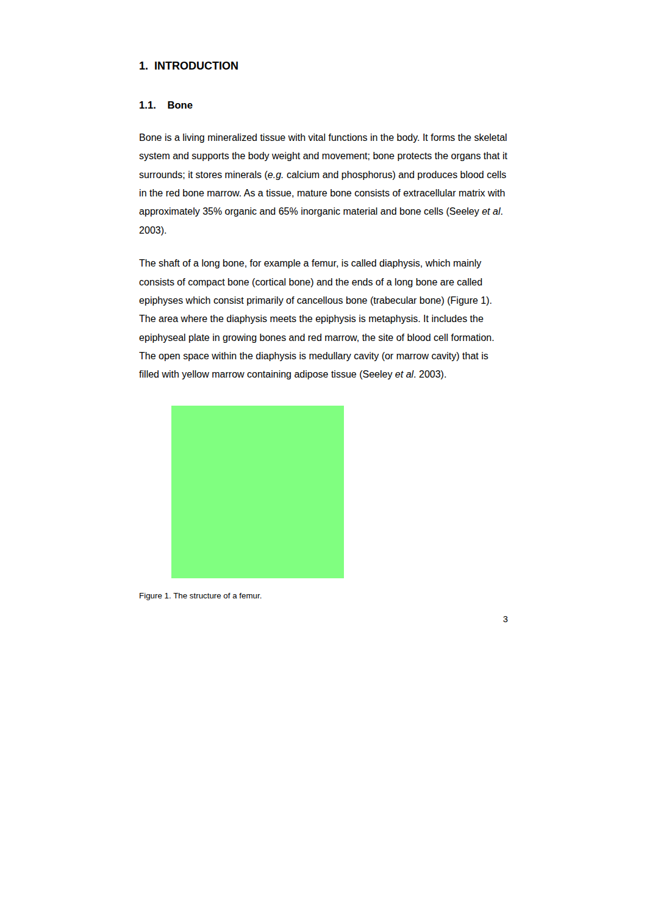1. INTRODUCTION
1.1. Bone
Bone is a living mineralized tissue with vital functions in the body. It forms the skeletal system and supports the body weight and movement; bone protects the organs that it surrounds; it stores minerals (e.g. calcium and phosphorus) and produces blood cells in the red bone marrow. As a tissue, mature bone consists of extracellular matrix with approximately 35% organic and 65% inorganic material and bone cells (Seeley et al. 2003).
The shaft of a long bone, for example a femur, is called diaphysis, which mainly consists of compact bone (cortical bone) and the ends of a long bone are called epiphyses which consist primarily of cancellous bone (trabecular bone) (Figure 1). The area where the diaphysis meets the epiphysis is metaphysis. It includes the epiphyseal plate in growing bones and red marrow, the site of blood cell formation. The open space within the diaphysis is medullary cavity (or marrow cavity) that is filled with yellow marrow containing adipose tissue (Seeley et al. 2003).
Figure 1. The structure of a femur.
3